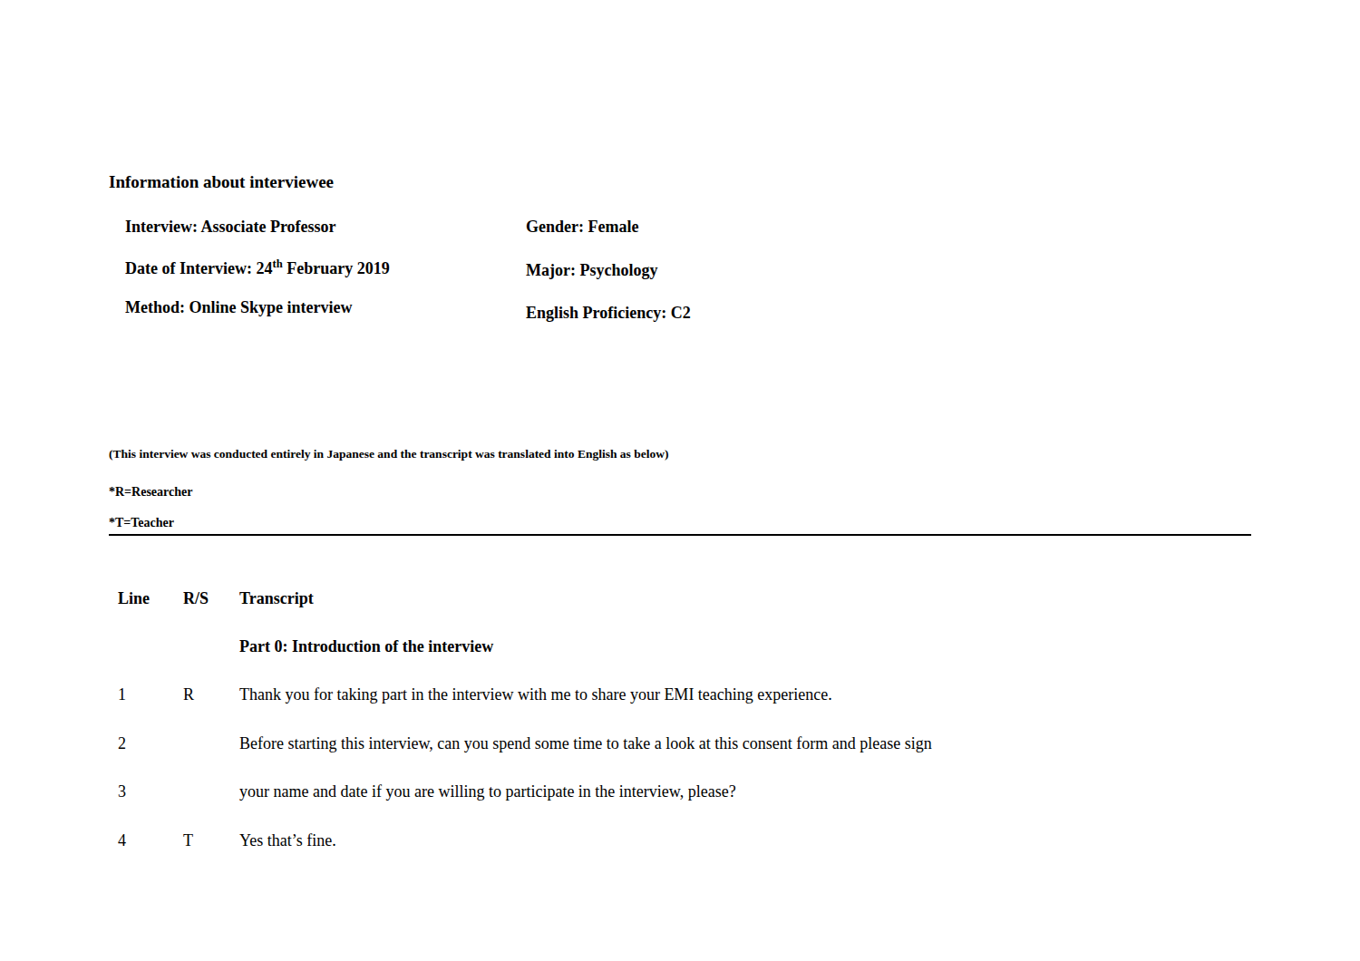Information about interviewee
Interview: Associate Professor
Date of Interview: 24th February 2019
Method: Online Skype interview
Gender: Female
Major: Psychology
English Proficiency: C2
(This interview was conducted entirely in Japanese and the transcript was translated into English as below)
*R=Researcher
*T=Teacher
| Line | R/S | Transcript |
| --- | --- | --- |
| | | Part 0: Introduction of the interview |
| 1 | R | Thank you for taking part in the interview with me to share your EMI teaching experience. |
| 2 | | Before starting this interview, can you spend some time to take a look at this consent form and please sign |
| 3 | | your name and date if you are willing to participate in the interview, please? |
| 4 | T | Yes that’s fine. |